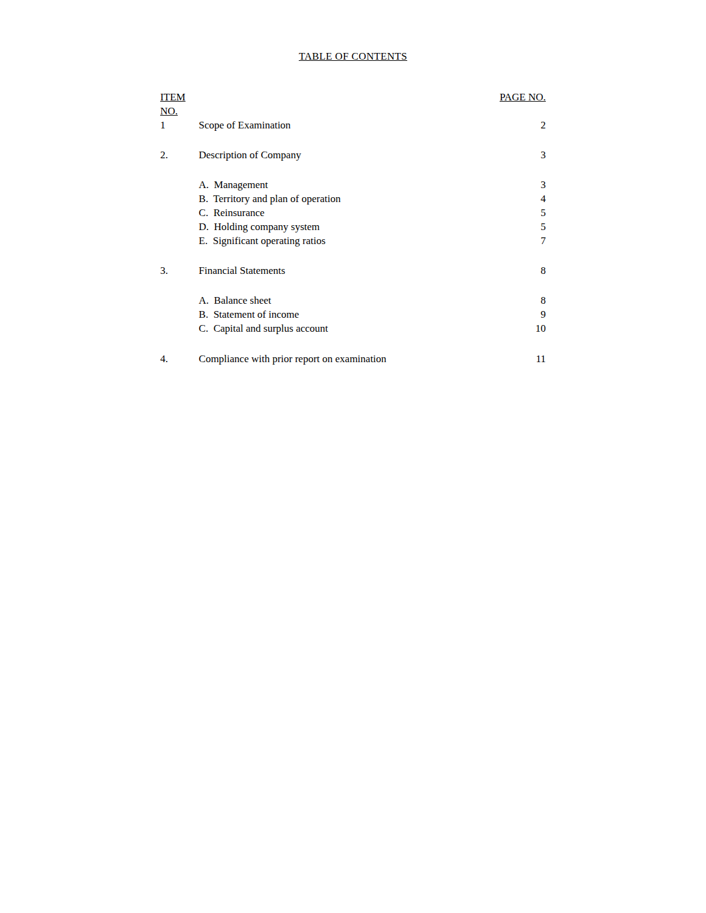TABLE OF CONTENTS
| ITEM NO. | | PAGE NO. |
| 1 | Scope of Examination | 2 |
| 2. | Description of Company | 3 |
| | A. Management B. Territory and plan of operation C. Reinsurance D. Holding company system E. Significant operating ratios | 3 4 5 5 7 |
| 3. | Financial Statements | 8 |
| | A. Balance sheet B. Statement of income C. Capital and surplus account | 8 9 10 |
| 4. | Compliance with prior report on examination | 11 |